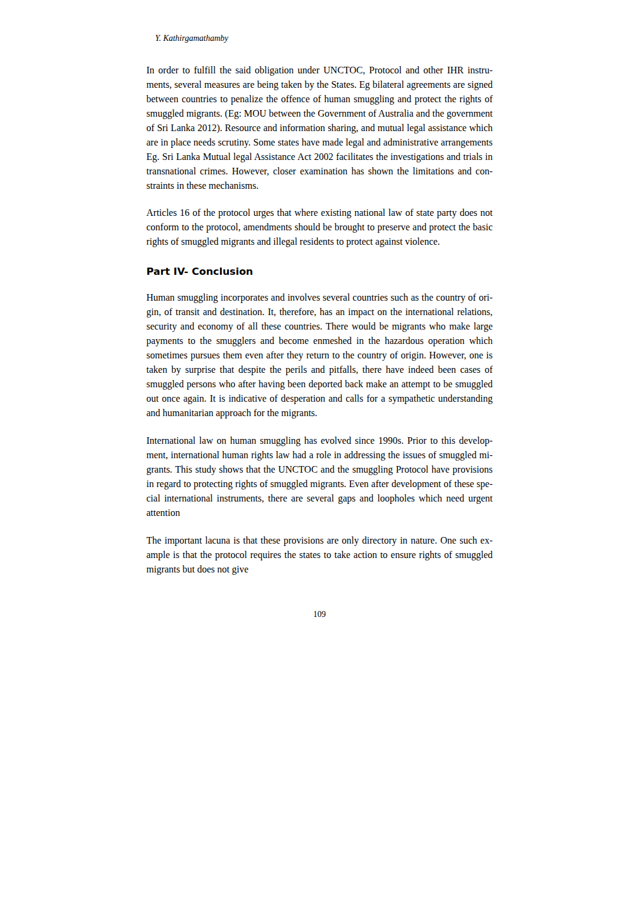Y. Kathirgamathamby
In order to fulfill the said obligation under UNCTOC, Protocol and other IHR instruments, several measures are being taken by the States. Eg bilateral agreements are signed between countries to penalize the offence of human smuggling and protect the rights of smuggled migrants. (Eg: MOU between the Government of Australia and the government of Sri Lanka 2012). Resource and information sharing, and mutual legal assistance which are in place needs scrutiny. Some states have made legal and administrative arrangements Eg. Sri Lanka Mutual legal Assistance Act 2002 facilitates the investigations and trials in transnational crimes. However, closer examination has shown the limitations and constraints in these mechanisms.
Articles 16 of the protocol urges that where existing national law of state party does not conform to the protocol, amendments should be brought to preserve and protect the basic rights of smuggled migrants and illegal residents to protect against violence.
Part IV- Conclusion
Human smuggling incorporates and involves several countries such as the country of origin, of transit and destination. It, therefore, has an impact on the international relations, security and economy of all these countries. There would be migrants who make large payments to the smugglers and become enmeshed in the hazardous operation which sometimes pursues them even after they return to the country of origin. However, one is taken by surprise that despite the perils and pitfalls, there have indeed been cases of smuggled persons who after having been deported back make an attempt to be smuggled out once again. It is indicative of desperation and calls for a sympathetic understanding and humanitarian approach for the migrants.
International law on human smuggling has evolved since 1990s. Prior to this development, international human rights law had a role in addressing the issues of smuggled migrants. This study shows that the UNCTOC and the smuggling Protocol have provisions in regard to protecting rights of smuggled migrants. Even after development of these special international instruments, there are several gaps and loopholes which need urgent attention
The important lacuna is that these provisions are only directory in nature. One such example is that the protocol requires the states to take action to ensure rights of smuggled migrants but does not give
109